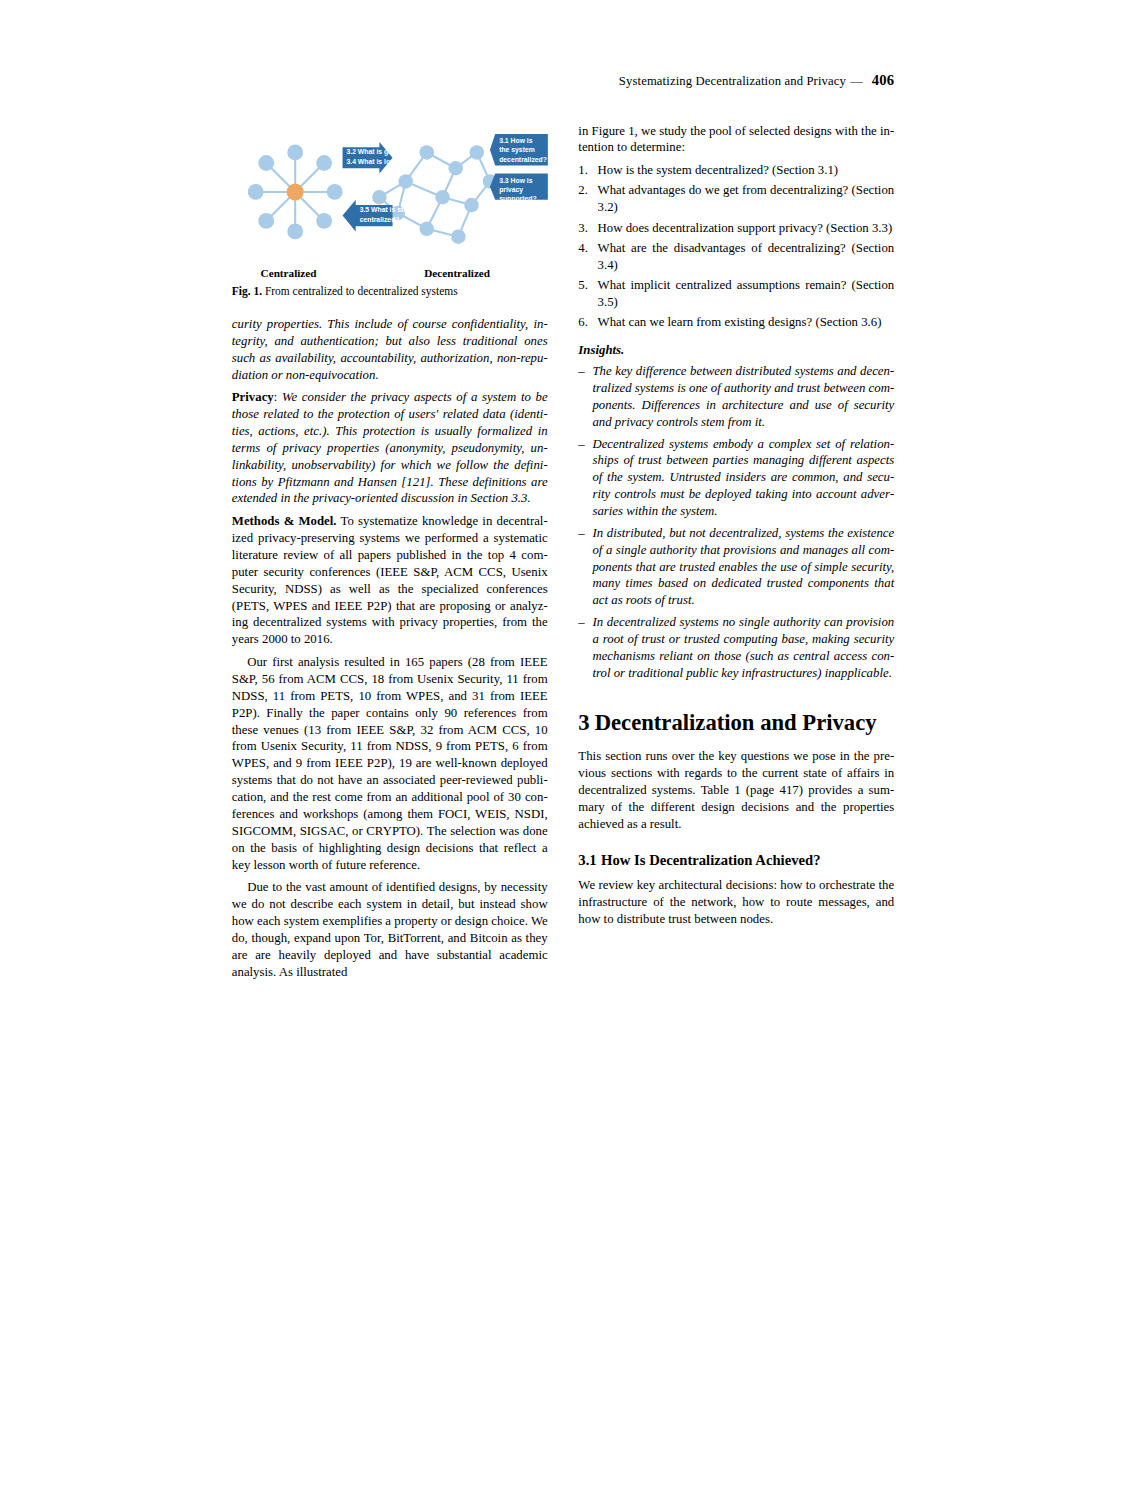Systematizing Decentralization and Privacy—406
3.2 What is gained? 3.4 What is lost? 3.5 What is still centralized? 3.1 How is the system decentralized? 3.3 How is privacy supported?
Centralized Decentralized
Fig. 1. From centralized to decentralized systems
curity properties. This include of course confidentiality, integrity, and authentication; but also less traditional ones such as availability, accountability, authorization, non-repudiation or non-equivocation.
Privacy: We consider the privacy aspects of a system to be those related to the protection of users' related data (identities, actions, etc.). This protection is usually formalized in terms of privacy properties (anonymity, pseudonymity, unlinkability, unobservability) for which we follow the definitions by Pfitzmann and Hansen [121]. These definitions are extended in the privacy-oriented discussion in Section 3.3.
Methods & Model. To systematize knowledge in decentralized privacy-preserving systems we performed a systematic literature review of all papers published in the top 4 computer security conferences (IEEE S&P, ACM CCS, Usenix Security, NDSS) as well as the specialized conferences (PETS, WPES and IEEE P2P) that are proposing or analyzing decentralized systems with privacy properties, from the years 2000 to 2016.
Our first analysis resulted in 165 papers (28 from IEEE S&P, 56 from ACM CCS, 18 from Usenix Security, 11 from NDSS, 11 from PETS, 10 from WPES, and 31 from IEEE P2P). Finally the paper contains only 90 references from these venues (13 from IEEE S&P, 32 from ACM CCS, 10 from Usenix Security, 11 from NDSS, 9 from PETS, 6 from WPES, and 9 from IEEE P2P), 19 are well-known deployed systems that do not have an associated peer-reviewed publication, and the rest come from an additional pool of 30 conferences and workshops (among them FOCI, WEIS, NSDI, SIGCOMM, SIGSAC, or CRYPTO). The selection was done on the basis of highlighting design decisions that reflect a key lesson worth of future reference.
Due to the vast amount of identified designs, by necessity we do not describe each system in detail, but instead show how each system exemplifies a property or design choice. We do, though, expand upon Tor, BitTorrent, and Bitcoin as they are are heavily deployed and have substantial academic analysis. As illustrated
in Figure 1, we study the pool of selected designs with the intention to determine:
How is the system decentralized? (Section 3.1)
What advantages do we get from decentralizing? (Section 3.2)
How does decentralization support privacy? (Section 3.3)
What are the disadvantages of decentralizing? (Section 3.4)
What implicit centralized assumptions remain? (Section 3.5)
What can we learn from existing designs? (Section 3.6)
Insights.
The key difference between distributed systems and decentralized systems is one of authority and trust between components. Differences in architecture and use of security and privacy controls stem from it.
Decentralized systems embody a complex set of relationships of trust between parties managing different aspects of the system. Untrusted insiders are common, and security controls must be deployed taking into account adversaries within the system.
In distributed, but not decentralized, systems the existence of a single authority that provisions and manages all components that are trusted enables the use of simple security, many times based on dedicated trusted components that act as roots of trust.
In decentralized systems no single authority can provision a root of trust or trusted computing base, making security mechanisms reliant on those (such as central access control or traditional public key infrastructures) inapplicable.
3 Decentralization and Privacy
This section runs over the key questions we pose in the previous sections with regards to the current state of affairs in decentralized systems. Table 1 (page 417) provides a summary of the different design decisions and the properties achieved as a result.
3.1 How Is Decentralization Achieved?
We review key architectural decisions: how to orchestrate the infrastructure of the network, how to route messages, and how to distribute trust between nodes.